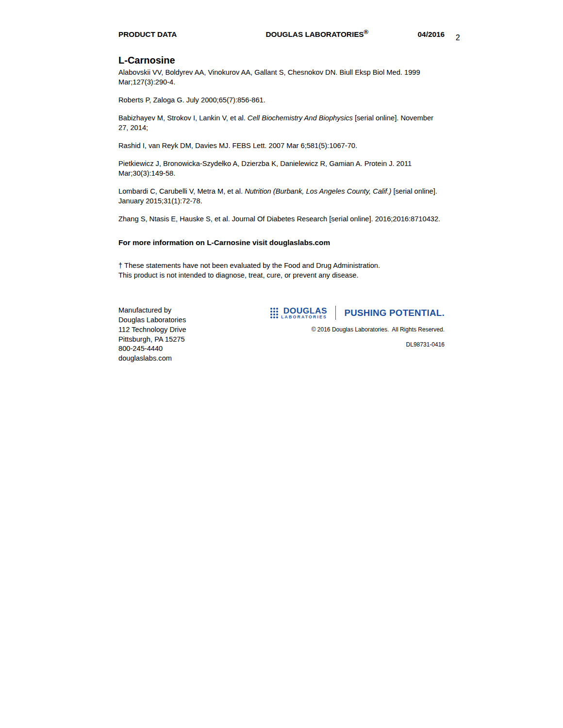2
PRODUCT DATA
DOUGLAS LABORATORIES®
04/2016
L-Carnosine
Alabovskii VV, Boldyrev AA, Vinokurov AA, Gallant S, Chesnokov DN. Biull Eksp Biol Med. 1999 Mar;127(3):290-4.
Roberts P, Zaloga G. July 2000;65(7):856-861.
Babizhayev M, Strokov I, Lankin V, et al. Cell Biochemistry And Biophysics [serial online]. November 27, 2014;
Rashid I, van Reyk DM, Davies MJ. FEBS Lett. 2007 Mar 6;581(5):1067-70.
Pietkiewicz J, Bronowicka-Szydełko A, Dzierzba K, Danielewicz R, Gamian A. Protein J. 2011 Mar;30(3):149-58.
Lombardi C, Carubelli V, Metra M, et al. Nutrition (Burbank, Los Angeles County, Calif.) [serial online]. January 2015;31(1):72-78.
Zhang S, Ntasis E, Hauske S, et al. Journal Of Diabetes Research [serial online]. 2016;2016:8710432.
For more information on L-Carnosine visit douglaslabs.com
† These statements have not been evaluated by the Food and Drug Administration.
This product is not intended to diagnose, treat, cure, or prevent any disease.
Manufactured by
Douglas Laboratories
112 Technology Drive
Pittsburgh, PA 15275
800-245-4440
douglaslabs.com
DOUGLAS
LABORATORIES
PUSHING POTENTIAL.
© 2016 Douglas Laboratories. All Rights Reserved.
DL98731-0416